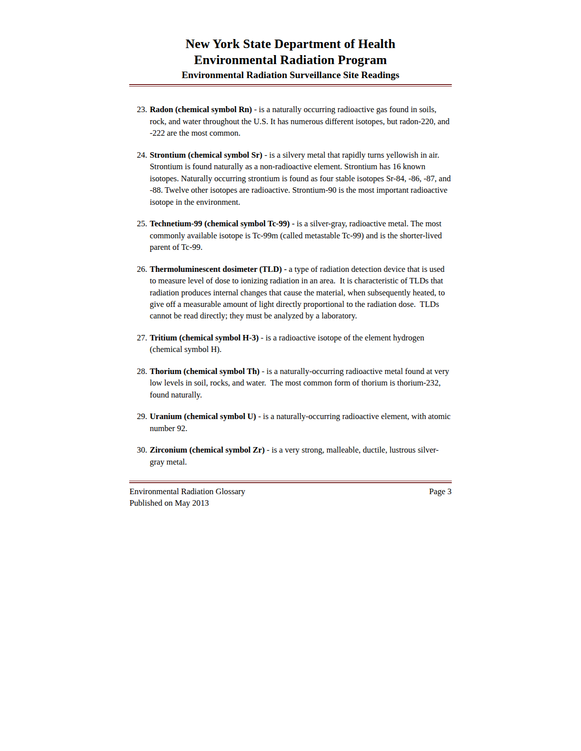New York State Department of Health
Environmental Radiation Program
Environmental Radiation Surveillance Site Readings
23. Radon (chemical symbol Rn) - is a naturally occurring radioactive gas found in soils, rock, and water throughout the U.S. It has numerous different isotopes, but radon-220, and -222 are the most common.
24. Strontium (chemical symbol Sr) - is a silvery metal that rapidly turns yellowish in air. Strontium is found naturally as a non-radioactive element. Strontium has 16 known isotopes. Naturally occurring strontium is found as four stable isotopes Sr-84, -86, -87, and -88. Twelve other isotopes are radioactive. Strontium-90 is the most important radioactive isotope in the environment.
25. Technetium-99 (chemical symbol Tc-99) - is a silver-gray, radioactive metal. The most commonly available isotope is Tc-99m (called metastable Tc-99) and is the shorter-lived parent of Tc-99.
26. Thermoluminescent dosimeter (TLD) - a type of radiation detection device that is used to measure level of dose to ionizing radiation in an area. It is characteristic of TLDs that radiation produces internal changes that cause the material, when subsequently heated, to give off a measurable amount of light directly proportional to the radiation dose. TLDs cannot be read directly; they must be analyzed by a laboratory.
27. Tritium (chemical symbol H-3) - is a radioactive isotope of the element hydrogen (chemical symbol H).
28. Thorium (chemical symbol Th) - is a naturally-occurring radioactive metal found at very low levels in soil, rocks, and water. The most common form of thorium is thorium-232, found naturally.
29. Uranium (chemical symbol U) - is a naturally-occurring radioactive element, with atomic number 92.
30. Zirconium (chemical symbol Zr) - is a very strong, malleable, ductile, lustrous silver-gray metal.
Environmental Radiation Glossary
Published on May 2013
Page 3